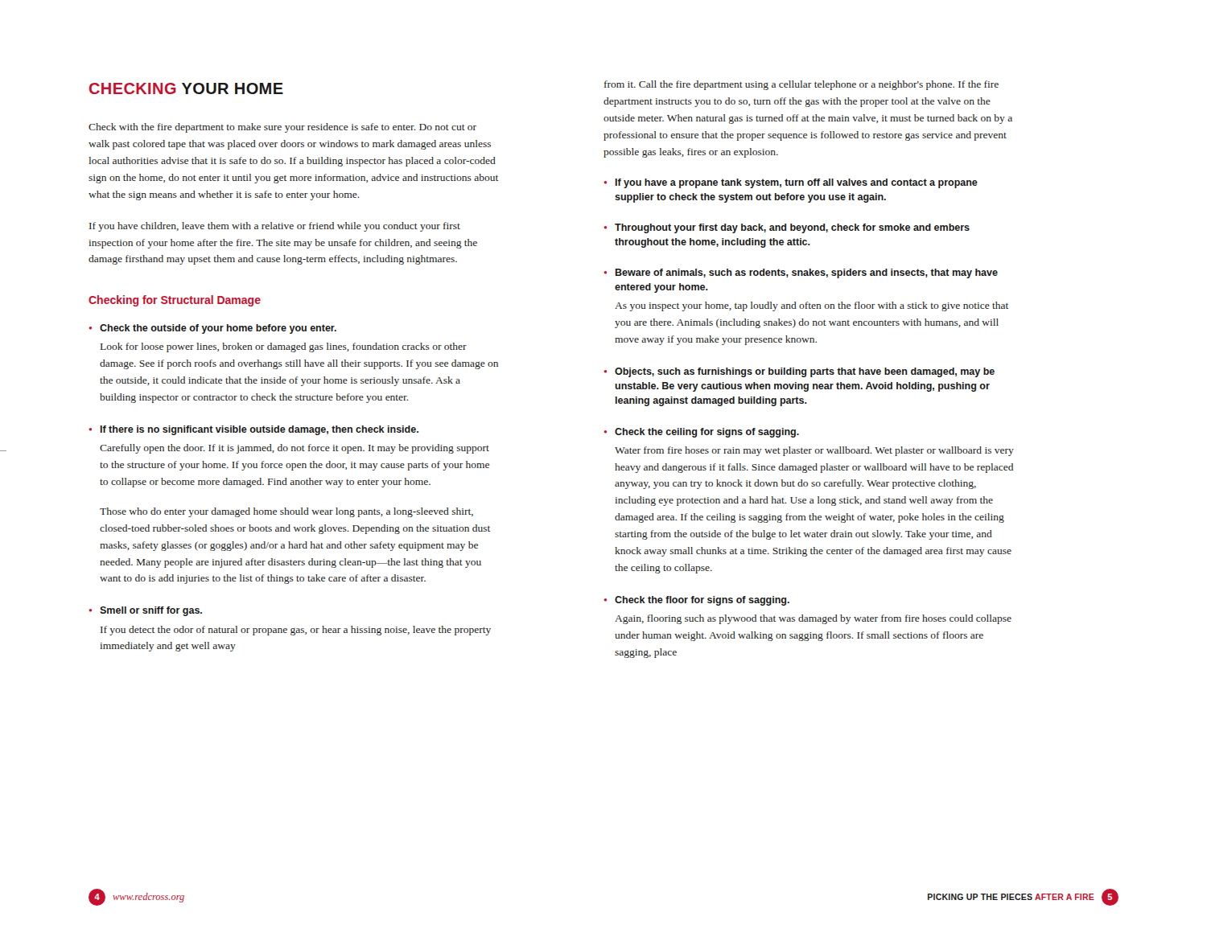CHECKING YOUR HOME
Check with the fire department to make sure your residence is safe to enter. Do not cut or walk past colored tape that was placed over doors or windows to mark damaged areas unless local authorities advise that it is safe to do so. If a building inspector has placed a color-coded sign on the home, do not enter it until you get more information, advice and instructions about what the sign means and whether it is safe to enter your home.
If you have children, leave them with a relative or friend while you conduct your first inspection of your home after the fire. The site may be unsafe for children, and seeing the damage firsthand may upset them and cause long-term effects, including nightmares.
Checking for Structural Damage
Check the outside of your home before you enter.
Look for loose power lines, broken or damaged gas lines, foundation cracks or other damage. See if porch roofs and overhangs still have all their supports. If you see damage on the outside, it could indicate that the inside of your home is seriously unsafe. Ask a building inspector or contractor to check the structure before you enter.
If there is no significant visible outside damage, then check inside.
Carefully open the door. If it is jammed, do not force it open. It may be providing support to the structure of your home. If you force open the door, it may cause parts of your home to collapse or become more damaged. Find another way to enter your home.
Those who do enter your damaged home should wear long pants, a long-sleeved shirt, closed-toed rubber-soled shoes or boots and work gloves. Depending on the situation dust masks, safety glasses (or goggles) and/or a hard hat and other safety equipment may be needed. Many people are injured after disasters during clean-up—the last thing that you want to do is add injuries to the list of things to take care of after a disaster.
Smell or sniff for gas.
If you detect the odor of natural or propane gas, or hear a hissing noise, leave the property immediately and get well away
from it. Call the fire department using a cellular telephone or a neighbor's phone. If the fire department instructs you to do so, turn off the gas with the proper tool at the valve on the outside meter. When natural gas is turned off at the main valve, it must be turned back on by a professional to ensure that the proper sequence is followed to restore gas service and prevent possible gas leaks, fires or an explosion.
If you have a propane tank system, turn off all valves and contact a propane supplier to check the system out before you use it again.
Throughout your first day back, and beyond, check for smoke and embers throughout the home, including the attic.
Beware of animals, such as rodents, snakes, spiders and insects, that may have entered your home.
As you inspect your home, tap loudly and often on the floor with a stick to give notice that you are there. Animals (including snakes) do not want encounters with humans, and will move away if you make your presence known.
Objects, such as furnishings or building parts that have been damaged, may be unstable. Be very cautious when moving near them. Avoid holding, pushing or leaning against damaged building parts.
Check the ceiling for signs of sagging.
Water from fire hoses or rain may wet plaster or wallboard. Wet plaster or wallboard is very heavy and dangerous if it falls. Since damaged plaster or wallboard will have to be replaced anyway, you can try to knock it down but do so carefully. Wear protective clothing, including eye protection and a hard hat. Use a long stick, and stand well away from the damaged area. If the ceiling is sagging from the weight of water, poke holes in the ceiling starting from the outside of the bulge to let water drain out slowly. Take your time, and knock away small chunks at a time. Striking the center of the damaged area first may cause the ceiling to collapse.
Check the floor for signs of sagging.
Again, flooring such as plywood that was damaged by water from fire hoses could collapse under human weight. Avoid walking on sagging floors. If small sections of floors are sagging, place
4 www.redcross.org
PICKING UP THE PIECES AFTER A FIRE 5